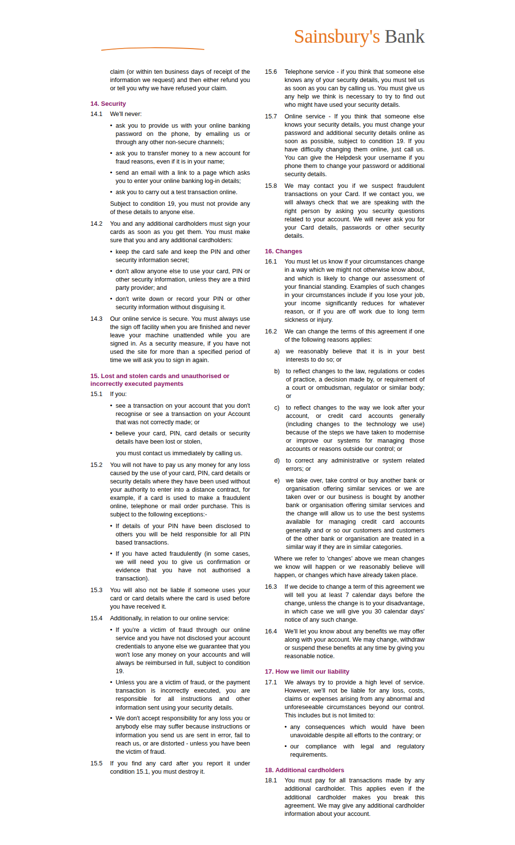Sainsbury's Bank
claim (or within ten business days of receipt of the information we request) and then either refund you or tell you why we have refused your claim.
14. Security
14.1
We'll never:
ask you to provide us with your online banking password on the phone, by emailing us or through any other non-secure channels;
ask you to transfer money to a new account for fraud reasons, even if it is in your name;
send an email with a link to a page which asks you to enter your online banking log-in details;
ask you to carry out a test transaction online.
Subject to condition 19, you must not provide any of these details to anyone else.
14.2
You and any additional cardholders must sign your cards as soon as you get them. You must make sure that you and any additional cardholders:
keep the card safe and keep the PIN and other security information secret;
don't allow anyone else to use your card, PIN or other security information, unless they are a third party provider; and
don't write down or record your PIN or other security information without disguising it.
14.3
Our online service is secure. You must always use the sign off facility when you are finished and never leave your machine unattended while you are signed in. As a security measure, if you have not used the site for more than a specified period of time we will ask you to sign in again.
15. Lost and stolen cards and unauthorised or incorrectly executed payments
15.1
If you:
see a transaction on your account that you don't recognise or see a transaction on your Account that was not correctly made; or
believe your card, PIN, card details or security details have been lost or stolen,
you must contact us immediately by calling us.
15.2
You will not have to pay us any money for any loss caused by the use of your card, PIN, card details or security details where they have been used without your authority to enter into a distance contract, for example, if a card is used to make a fraudulent online, telephone or mail order purchase. This is subject to the following exceptions:-
If details of your PIN have been disclosed to others you will be held responsible for all PIN based transactions.
If you have acted fraudulently (in some cases, we will need you to give us confirmation or evidence that you have not authorised a transaction).
15.3
You will also not be liable if someone uses your card or card details where the card is used before you have received it.
15.4
Additionally, in relation to our online service:
If you're a victim of fraud through our online service and you have not disclosed your account credentials to anyone else we guarantee that you won't lose any money on your accounts and will always be reimbursed in full, subject to condition 19.
Unless you are a victim of fraud, or the payment transaction is incorrectly executed, you are responsible for all instructions and other information sent using your security details.
We don't accept responsibility for any loss you or anybody else may suffer because instructions or information you send us are sent in error, fail to reach us, or are distorted - unless you have been the victim of fraud.
15.5
If you find any card after you report it under condition 15.1, you must destroy it.
15.6
Telephone service - if you think that someone else knows any of your security details, you must tell us as soon as you can by calling us. You must give us any help we think is necessary to try to find out who might have used your security details.
15.7
Online service - If you think that someone else knows your security details, you must change your password and additional security details online as soon as possible, subject to condition 19. If you have difficulty changing them online, just call us. You can give the Helpdesk your username if you phone them to change your password or additional security details.
15.8
We may contact you if we suspect fraudulent transactions on your Card. If we contact you, we will always check that we are speaking with the right person by asking you security questions related to your account. We will never ask you for your Card details, passwords or other security details.
16. Changes
16.1
You must let us know if your circumstances change in a way which we might not otherwise know about, and which is likely to change our assessment of your financial standing. Examples of such changes in your circumstances include if you lose your job, your income significantly reduces for whatever reason, or if you are off work due to long term sickness or injury.
16.2
We can change the terms of this agreement if one of the following reasons applies:
we reasonably believe that it is in your best interests to do so; or
to reflect changes to the law, regulations or codes of practice, a decision made by, or requirement of a court or ombudsman, regulator or similar body; or
to reflect changes to the way we look after your account, or credit card accounts generally (including changes to the technology we use) because of the steps we have taken to modernise or improve our systems for managing those accounts or reasons outside our control; or
to correct any administrative or system related errors; or
we take over, take control or buy another bank or organisation offering similar services or we are taken over or our business is bought by another bank or organisation offering similar services and the change will allow us to use the best systems available for managing credit card accounts generally and or so our customers and customers of the other bank or organisation are treated in a similar way if they are in similar categories.
Where we refer to 'changes' above we mean changes we know will happen or we reasonably believe will happen, or changes which have already taken place.
16.3
If we decide to change a term of this agreement we will tell you at least 7 calendar days before the change, unless the change is to your disadvantage, in which case we will give you 30 calendar days' notice of any such change.
16.4
We'll let you know about any benefits we may offer along with your account. We may change, withdraw or suspend these benefits at any time by giving you reasonable notice.
17. How we limit our liability
17.1
We always try to provide a high level of service. However, we'll not be liable for any loss, costs, claims or expenses arising from any abnormal and unforeseeable circumstances beyond our control. This includes but is not limited to:
any consequences which would have been unavoidable despite all efforts to the contrary; or
our compliance with legal and regulatory requirements.
18. Additional cardholders
18.1
You must pay for all transactions made by any additional cardholder. This applies even if the additional cardholder makes you break this agreement. We may give any additional cardholder information about your account.